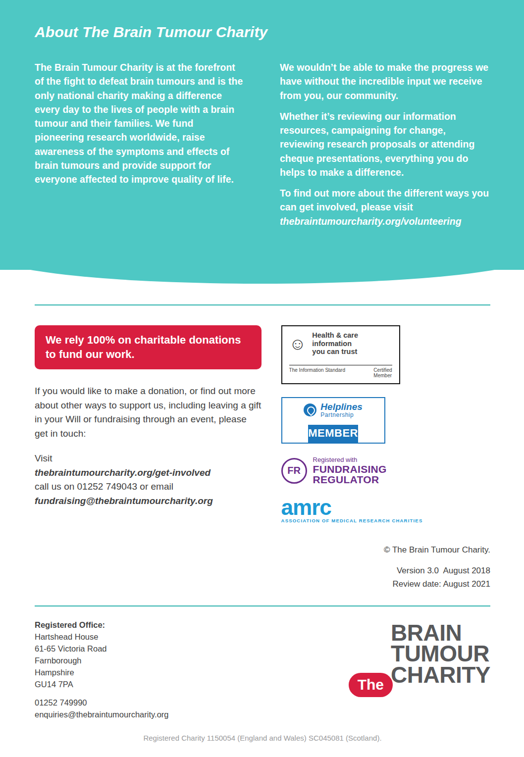About The Brain Tumour Charity
The Brain Tumour Charity is at the forefront of the fight to defeat brain tumours and is the only national charity making a difference every day to the lives of people with a brain tumour and their families. We fund pioneering research worldwide, raise awareness of the symptoms and effects of brain tumours and provide support for everyone affected to improve quality of life.
We wouldn’t be able to make the progress we have without the incredible input we receive from you, our community.
Whether it’s reviewing our information resources, campaigning for change, reviewing research proposals or attending cheque presentations, everything you do helps to make a difference.
To find out more about the different ways you can get involved, please visit thebraintumourcharity.org/volunteering
We rely 100% on charitable donations to fund our work.
If you would like to make a donation, or find out more about other ways to support us, including leaving a gift in your Will or fundraising through an event, please get in touch:
Visit
thebraintumourcharity.org/get-involved
call us on 01252 749043 or email
fundraising@thebraintumourcharity.org
☺
Health & care
information
you can trust
The Information Standard Certified
Member
Helplines
Partnership
MEMBER
FR
Registered with
FUNDRAISING
REGULATOR
amrc
ASSOCIATION OF MEDICAL RESEARCH CHARITIES
© The Brain Tumour Charity.
Version 3.0 August 2018
Review date: August 2021
Registered Office:
Hartshead House
61-65 Victoria Road
Farnborough
Hampshire
GU14 7PA
01252 749990
enquiries@thebraintumourcharity.org
The BRAIN TUMOUR CHARITY
Registered Charity 1150054 (England and Wales) SC045081 (Scotland).